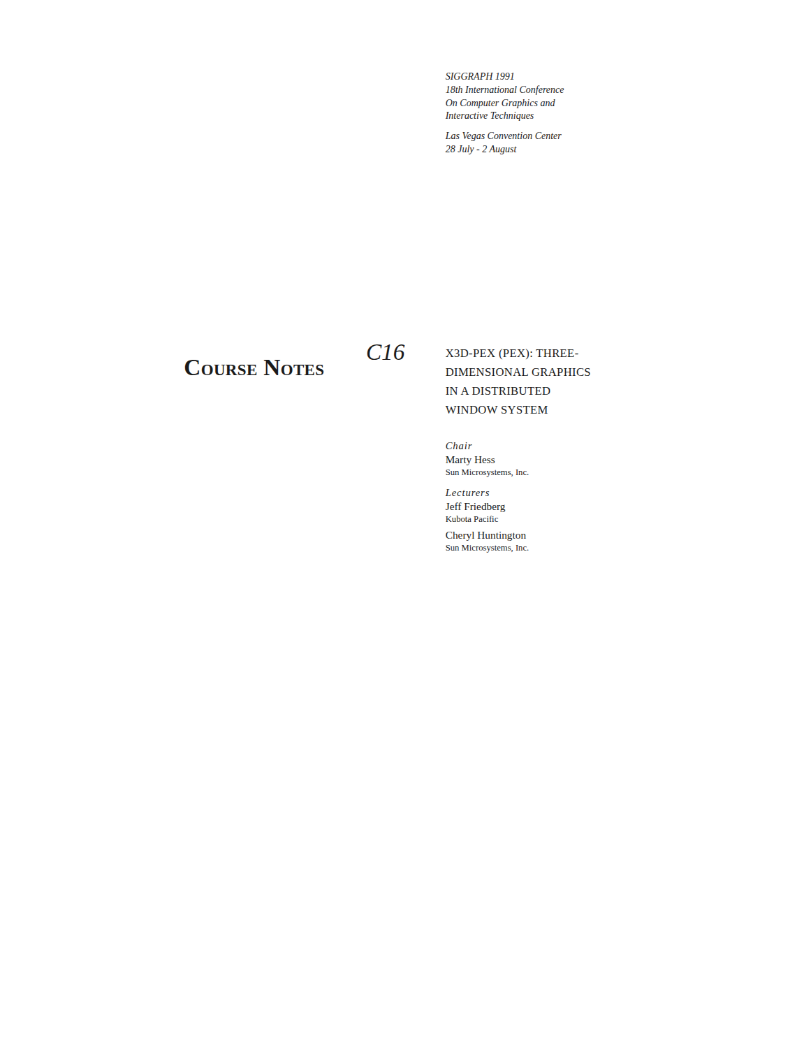SIGGRAPH 1991
18th International Conference
On Computer Graphics and
Interactive Techniques
Las Vegas Convention Center
28 July - 2 August
Course Notes
C16
X3D-PEX (PEX): Three-
Dimensional Graphics
in a Distributed
Window System
Chair
Marty Hess
Sun Microsystems, Inc.
Lecturers
Jeff Friedberg
Kubota Pacific
Cheryl Huntington
Sun Microsystems, Inc.